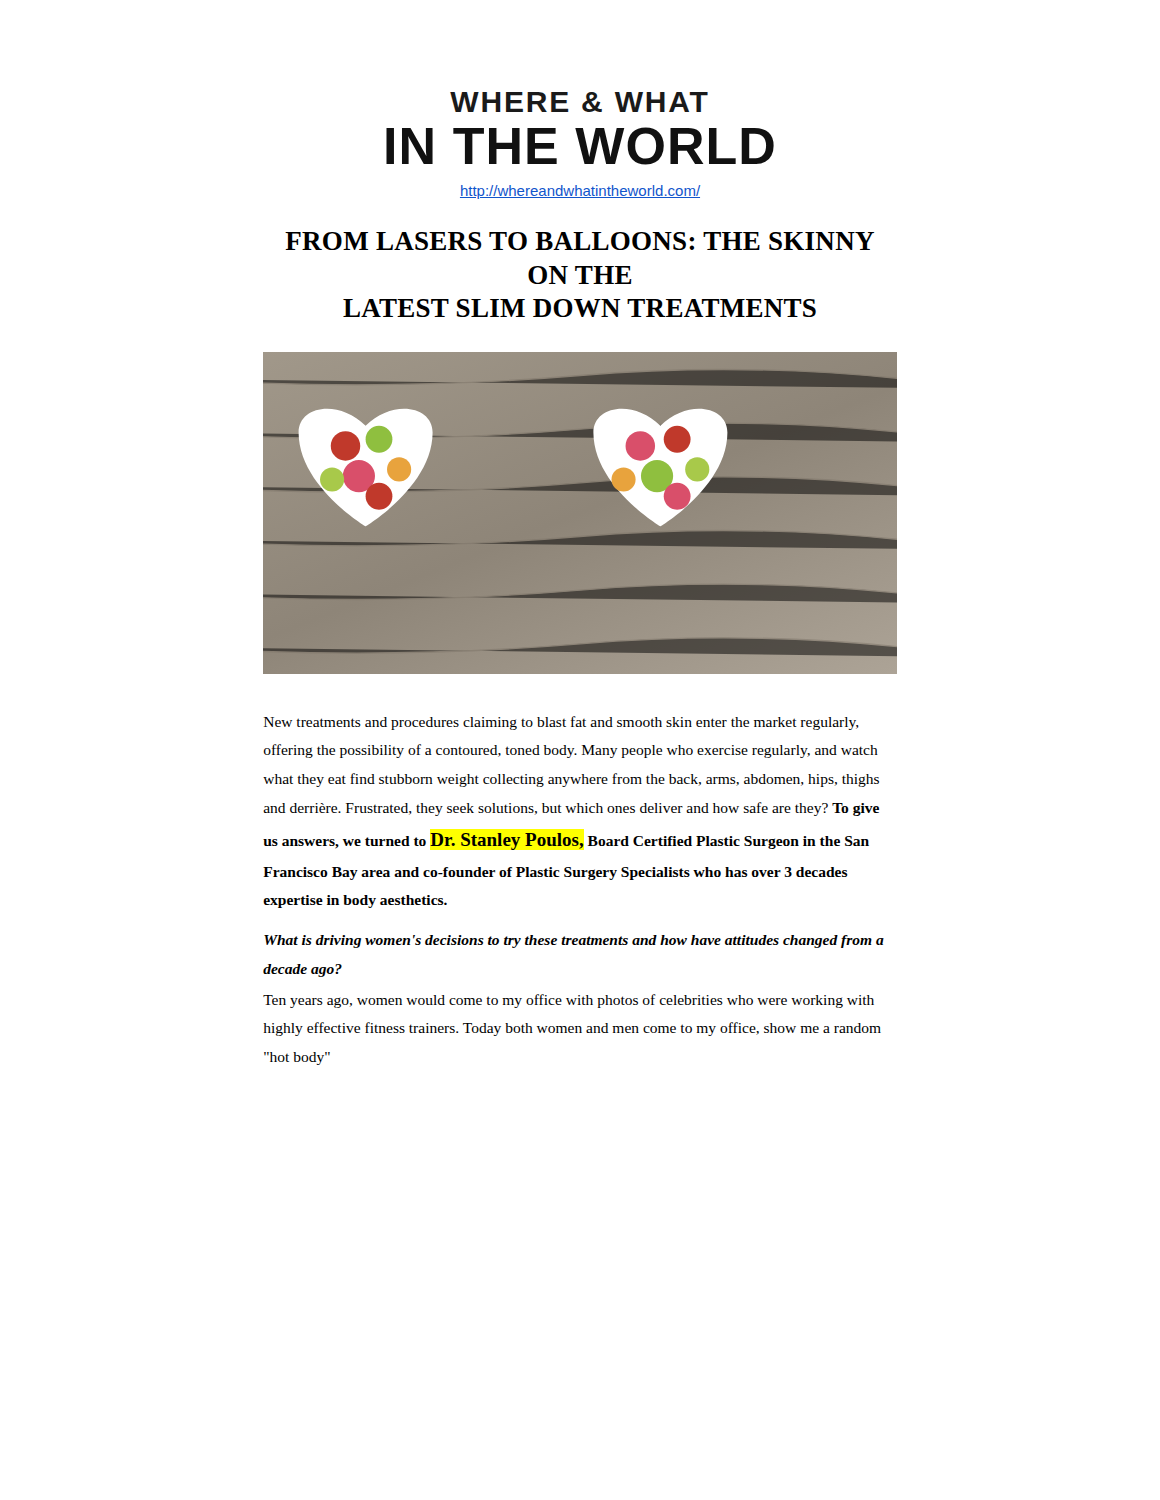WHERE & WHAT
IN THE WORLD
http://whereandwhatintheworld.com/
FROM LASERS TO BALLOONS: THE SKINNY ON THE
LATEST SLIM DOWN TREATMENTS
New treatments and procedures claiming to blast fat and smooth skin enter the market regularly, offering the possibility of a contoured, toned body. Many people who exercise regularly, and watch what they eat find stubborn weight collecting anywhere from the back, arms, abdomen, hips, thighs and derrière. Frustrated, they seek solutions, but which ones deliver and how safe are they? To give us answers, we turned to Dr. Stanley Poulos, Board Certified Plastic Surgeon in the San Francisco Bay area and co-founder of Plastic Surgery Specialists who has over 3 decades expertise in body aesthetics.
What is driving women's decisions to try these treatments and how have attitudes changed from a decade ago?
Ten years ago, women would come to my office with photos of celebrities who were working with highly effective fitness trainers. Today both women and men come to my office, show me a random "hot body"